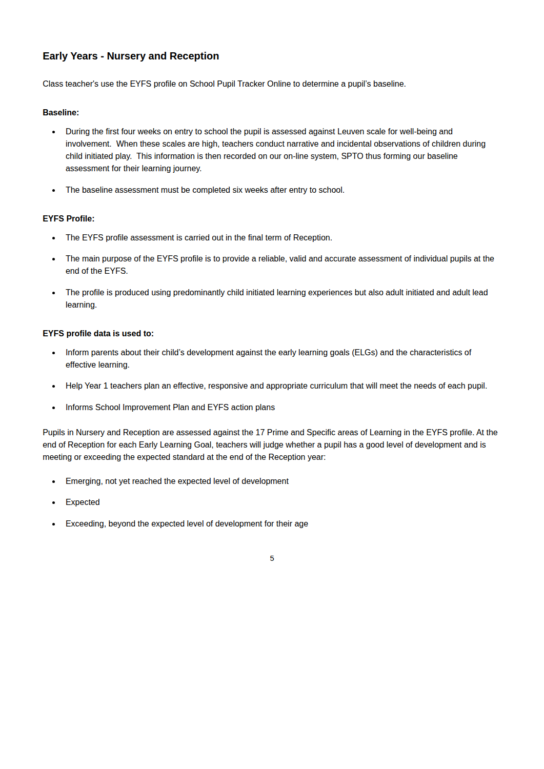Early Years - Nursery and Reception
Class teacher's use the EYFS profile on School Pupil Tracker Online to determine a pupil’s baseline.
Baseline:
During the first four weeks on entry to school the pupil is assessed against Leuven scale for well-being and involvement. When these scales are high, teachers conduct narrative and incidental observations of children during child initiated play. This information is then recorded on our on-line system, SPTO thus forming our baseline assessment for their learning journey.
The baseline assessment must be completed six weeks after entry to school.
EYFS Profile:
The EYFS profile assessment is carried out in the final term of Reception.
The main purpose of the EYFS profile is to provide a reliable, valid and accurate assessment of individual pupils at the end of the EYFS.
The profile is produced using predominantly child initiated learning experiences but also adult initiated and adult lead learning.
EYFS profile data is used to:
Inform parents about their child’s development against the early learning goals (ELGs) and the characteristics of effective learning.
Help Year 1 teachers plan an effective, responsive and appropriate curriculum that will meet the needs of each pupil.
Informs School Improvement Plan and EYFS action plans
Pupils in Nursery and Reception are assessed against the 17 Prime and Specific areas of Learning in the EYFS profile. At the end of Reception for each Early Learning Goal, teachers will judge whether a pupil has a good level of development and is meeting or exceeding the expected standard at the end of the Reception year:
Emerging, not yet reached the expected level of development
Expected
Exceeding, beyond the expected level of development for their age
5